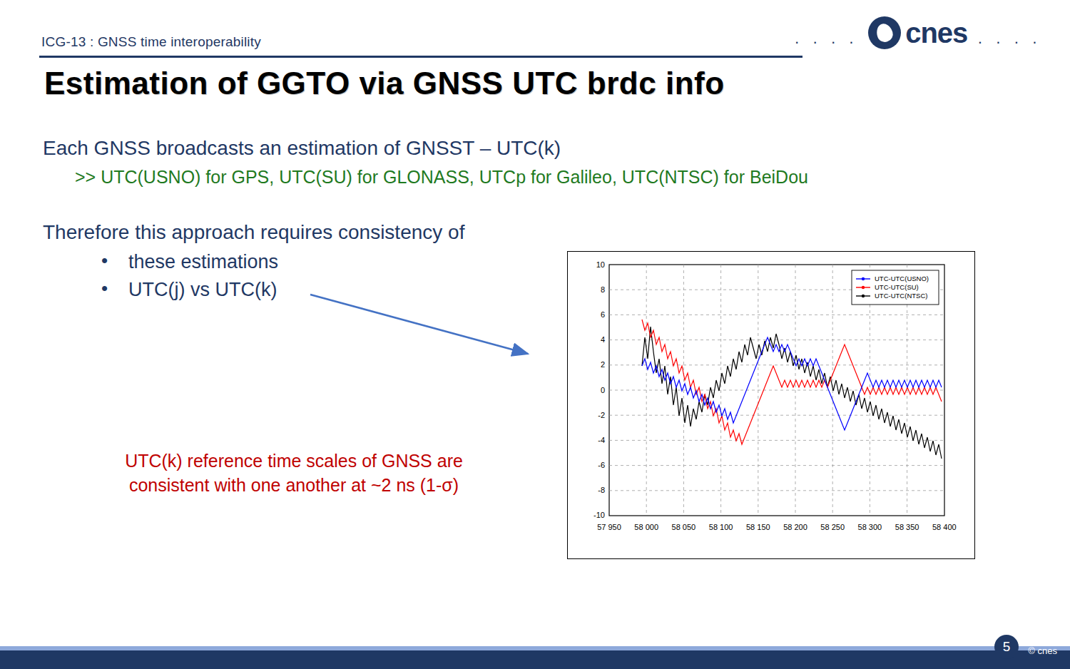ICG-13 : GNSS time interoperability
· · · ·
cnes
· · · ·
Estimation of GGTO via GNSS UTC brdc info
Each GNSS broadcasts an estimation of GNSST – UTC(k)
>> UTC(USNO) for GPS, UTC(SU) for GLONASS, UTCp for Galileo, UTC(NTSC) for BeiDou
Therefore this approach requires consistency of
these estimations
UTC(j) vs UTC(k)
UTC(k) reference time scales of GNSS are
consistent with one another at ~2 ns (1-σ)
10 8 6 4 2 0 -2 -4 -6 -8 -10 57 950 58 000 58 050 58 100 58 150 58 200 58 250 58 300 58 350 58 400 UTC-UTC(USNO) UTC-UTC(SU) UTC-UTC(NTSC)
5
© cnes